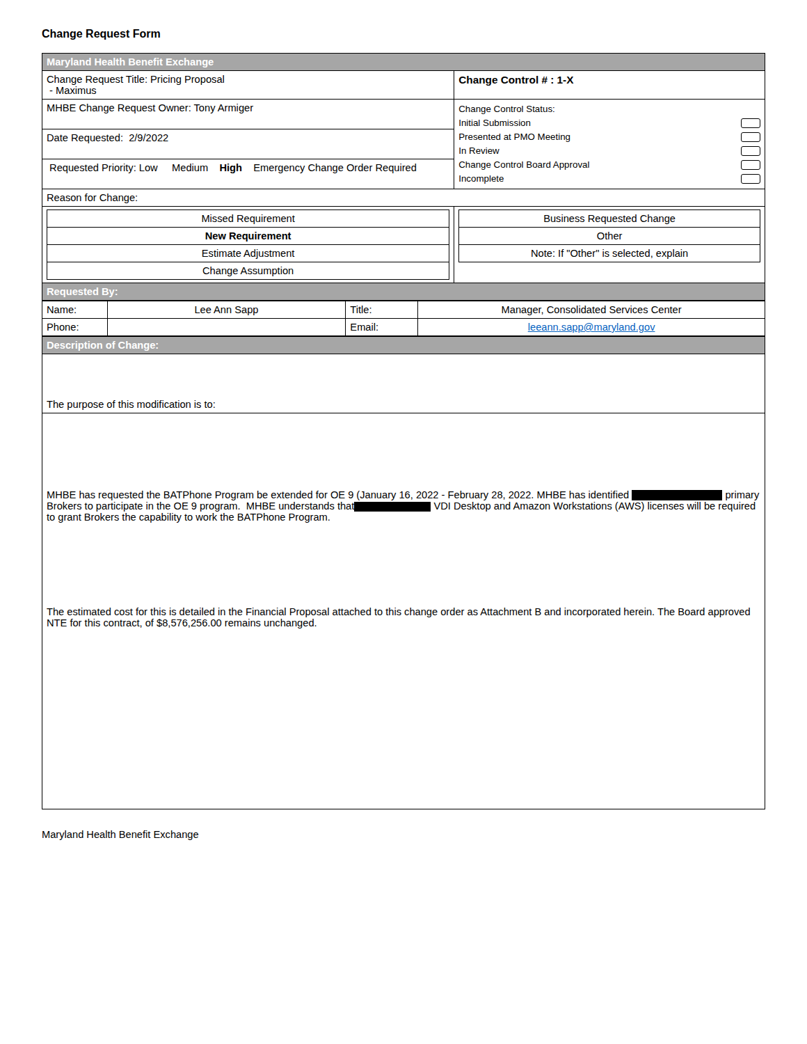Change Request Form
| Maryland Health Benefit Exchange |
| Change Request Title: Pricing Proposal - Maximus | Change Control # : 1-X |
| MHBE Change Request Owner: Tony Armiger | Change Control Status: Initial Submission Presented at PMO Meeting In Review Change Control Board Approval Incomplete |
| Date Requested: 2/9/2022 |
| Requested Priority: Low Medium High Emergency Change Order Required |
| Reason for Change: |
| / Missed Requirement / / New Requirement / / Estimate Adjustment / / Change Assumption / | / Business Requested Change / / Other / / Note: If "Other" is selected, explain / |
| Requested By: |
| Name: | Lee Ann Sapp | Title: | Manager, Consolidated Services Center |
| Phone: | | Email: | leeann.sapp@maryland.gov |
| Description of Change: |
| The purpose of this modification is to: |
| MHBE has requested the BATPhone Program be extended for OE 9 (January 16, 2022 - February 28, 2022. MHBE has identified primary Brokers to participate in the OE 9 program. MHBE understands that VDI Desktop and Amazon Workstations (AWS) licenses will be required to grant Brokers the capability to work the BATPhone Program. The estimated cost for this is detailed in the Financial Proposal attached to this change order as Attachment B and incorporated herein. The Board approved NTE for this contract, of $8,576,256.00 remains unchanged. |
Maryland Health Benefit Exchange